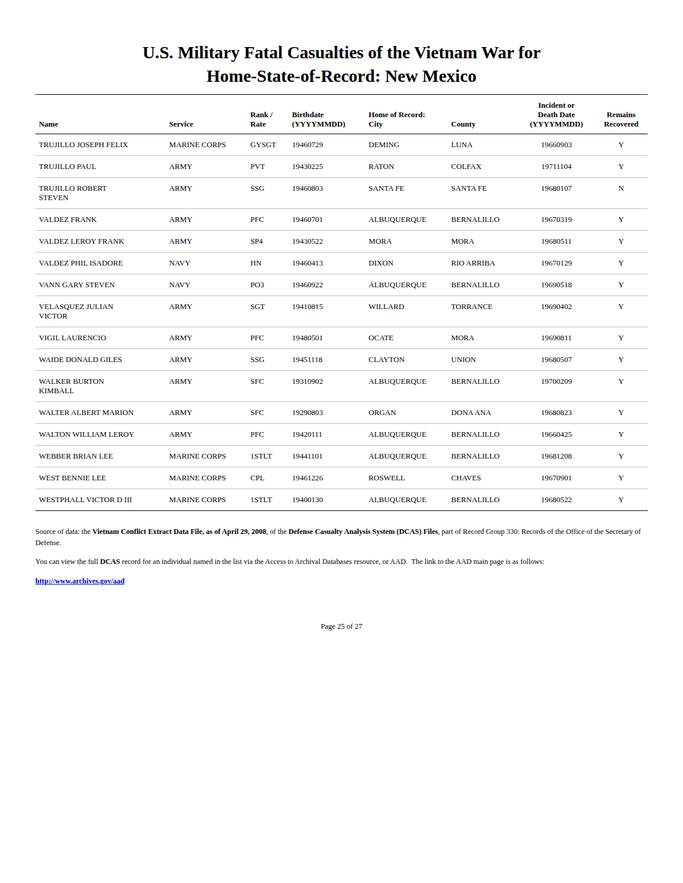U.S. Military Fatal Casualties of the Vietnam War for
Home-State-of-Record: New Mexico
| Name | Service | Rank / Rate | Birthdate (YYYYMMDD) | Home of Record: City | County | Incident or Death Date (YYYYMMDD) | Remains Recovered |
| --- | --- | --- | --- | --- | --- | --- | --- |
| TRUJILLO JOSEPH FELIX | MARINE CORPS | GYSGT | 19460729 | DEMING | LUNA | 19660903 | Y |
| TRUJILLO PAUL | ARMY | PVT | 19430225 | RATON | COLFAX | 19711104 | Y |
| TRUJILLO ROBERT STEVEN | ARMY | SSG | 19460803 | SANTA FE | SANTA FE | 19680107 | N |
| VALDEZ FRANK | ARMY | PFC | 19460701 | ALBUQUERQUE | BERNALILLO | 19670319 | Y |
| VALDEZ LEROY FRANK | ARMY | SP4 | 19430522 | MORA | MORA | 19680511 | Y |
| VALDEZ PHIL ISADORE | NAVY | HN | 19460413 | DIXON | RIO ARRIBA | 19670129 | Y |
| VANN GARY STEVEN | NAVY | PO3 | 19460922 | ALBUQUERQUE | BERNALILLO | 19690518 | Y |
| VELASQUEZ JULIAN VICTOR | ARMY | SGT | 19410815 | WILLARD | TORRANCE | 19690402 | Y |
| VIGIL LAURENCIO | ARMY | PFC | 19480501 | OCATE | MORA | 19690811 | Y |
| WAIDE DONALD GILES | ARMY | SSG | 19451118 | CLAYTON | UNION | 19680507 | Y |
| WALKER BURTON KIMBALL | ARMY | SFC | 19310902 | ALBUQUERQUE | BERNALILLO | 19700209 | Y |
| WALTER ALBERT MARION | ARMY | SFC | 19290803 | ORGAN | DONA ANA | 19680823 | Y |
| WALTON WILLIAM LEROY | ARMY | PFC | 19420111 | ALBUQUERQUE | BERNALILLO | 19660425 | Y |
| WEBBER BRIAN LEE | MARINE CORPS | 1STLT | 19441101 | ALBUQUERQUE | BERNALILLO | 19681208 | Y |
| WEST BENNIE LEE | MARINE CORPS | CPL | 19461226 | ROSWELL | CHAVES | 19670901 | Y |
| WESTPHALL VICTOR D III | MARINE CORPS | 1STLT | 19400130 | ALBUQUERQUE | BERNALILLO | 19680522 | Y |
Source of data: the Vietnam Conflict Extract Data File, as of April 29, 2008, of the Defense Casualty Analysis System (DCAS) Files, part of Record Group 330: Records of the Office of the Secretary of Defense.
You can view the full DCAS record for an individual named in the list via the Access to Archival Databases resource, or AAD. The link to the AAD main page is as follows:
http://www.archives.gov/aad
Page 25 of 27